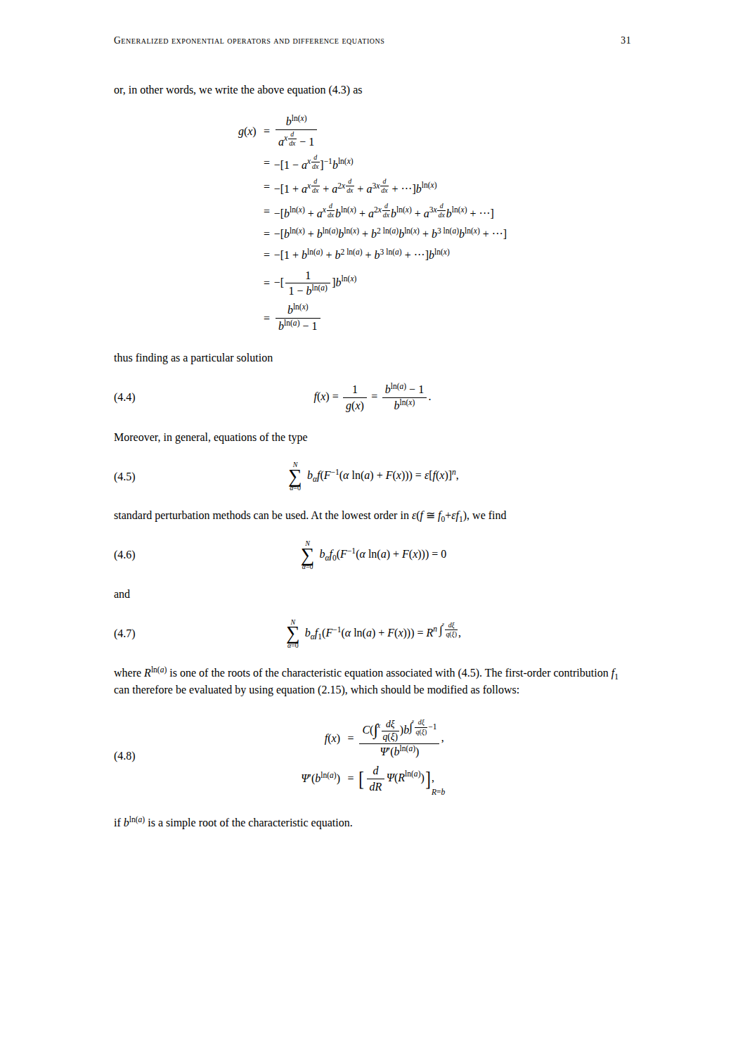Generalized exponential operators and difference equations 31
or, in other words, we write the above equation (4.3) as
| g ( x ) | = | b ln ( x ) a x d dx − 1 |
| | = | −[1 − a x d dx ] −1 b ln ( x ) |
| | = | −[1 + a x d dx + a 2 x d dx + a 3 x d dx + ···] b ln ( x ) |
| | = | −[ b ln ( x ) + a x d dx b ln ( x ) + a 2 x d dx b ln ( x ) + a 3 x d dx b ln ( x ) + ···] |
| | = | −[ b ln ( x ) + b ln ( a ) b ln ( x ) + b 2 ln ( a ) b ln ( x ) + b 3 ln ( a ) b ln ( x ) + ···] |
| | = | −[1 + b ln ( a ) + b 2 ln ( a ) + b 3 ln ( a ) + ···] b ln ( x ) |
| | = | −[ 1 1 − b ln ( a ) ] b ln ( x ) |
| | = | b ln ( x ) b ln ( a ) − 1 |
thus finding as a particular solution
(4.4) f(x) = 1 g(x) = bln(a) − 1 bln(x) .
Moreover, in general, equations of the type
(4.5) N ∑ α=0 bαf(F−1(α ln(a) + F(x))) = ε[f(x)]n,
standard perturbation methods can be used. At the lowest order in ε(f ≅ f0+εf1), we find
(4.6) N ∑ α=0 bαf0(F−1(α ln(a) + F(x))) = 0
and
(4.7) N ∑ α=0 bαf1(F−1(α ln(a) + F(x))) = Rn ∫x dξ q(ξ),
where Rln(a) is one of the roots of the characteristic equation associated with (4.5). The first-order contribution f1 can therefore be evaluated by using equation (2.15), which should be modified as follows:
(4.8)
| f ( x ) | = | C ( ∫ x dξ q ( ξ ) ) b ∫ x dξ q ( ξ ) −1 Ψ ′( b ln ( a ) ) , |
| Ψ ′( b ln ( a ) ) | = | [ d dR Ψ ( R ln ( a ) ) ] R = b , |
if bln(a) is a simple root of the characteristic equation.